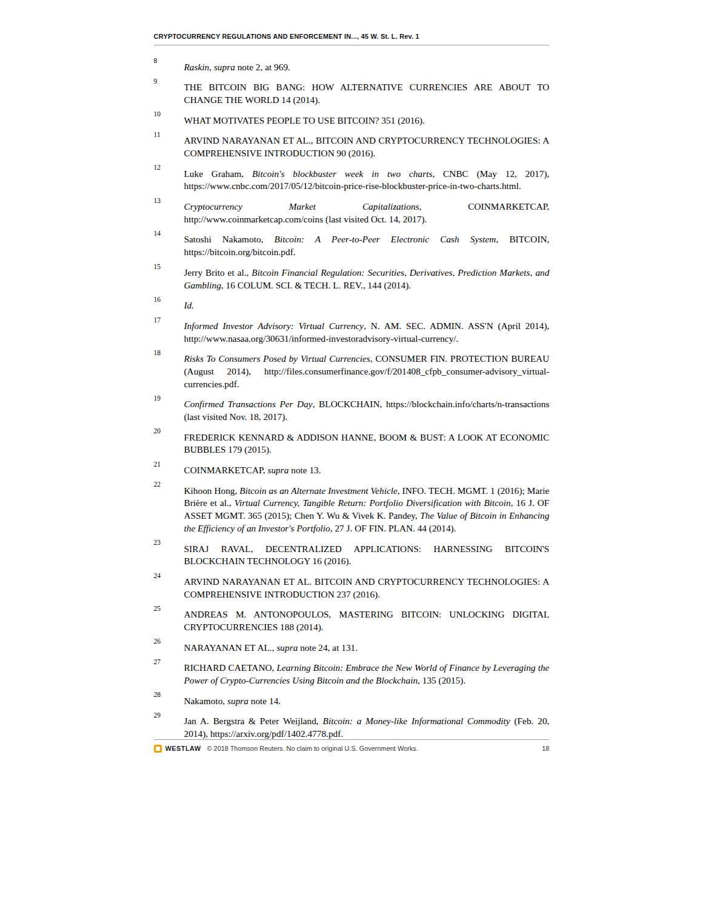CRYPTOCURRENCY REGULATIONS AND ENFORCEMENT IN..., 45 W. St. L. Rev. 1
8 Raskin, supra note 2, at 969.
9 THE BITCOIN BIG BANG: HOW ALTERNATIVE CURRENCIES ARE ABOUT TO CHANGE THE WORLD 14 (2014).
10 WHAT MOTIVATES PEOPLE TO USE BITCOIN? 351 (2016).
11 ARVIND NARAYANAN ET AL., BITCOIN AND CRYPTOCURRENCY TECHNOLOGIES: A COMPREHENSIVE INTRODUCTION 90 (2016).
12 Luke Graham, Bitcoin's blockbuster week in two charts, CNBC (May 12, 2017), https://www.cnbc.com/2017/05/12/bitcoin-price-rise-blockbuster-price-in-two-charts.html.
13 Cryptocurrency Market Capitalizations, COINMARKETCAP, http://www.coinmarketcap.com/coins (last visited Oct. 14, 2017).
14 Satoshi Nakamoto, Bitcoin: A Peer-to-Peer Electronic Cash System, BITCOIN, https://bitcoin.org/bitcoin.pdf.
15 Jerry Brito et al., Bitcoin Financial Regulation: Securities, Derivatives, Prediction Markets, and Gambling, 16 COLUM. SCI. & TECH. L. REV., 144 (2014).
16 Id.
17 Informed Investor Advisory: Virtual Currency, N. AM. SEC. ADMIN. ASS'N (April 2014), http://www.nasaa.org/30631/informed-investoradvisory-virtual-currency/.
18 Risks To Consumers Posed by Virtual Currencies, CONSUMER FIN. PROTECTION BUREAU (August 2014), http://files.consumerfinance.gov/f/201408_cfpb_consumer-advisory_virtual-currencies.pdf.
19 Confirmed Transactions Per Day, BLOCKCHAIN, https://blockchain.info/charts/n-transactions (last visited Nov. 18, 2017).
20 FREDERICK KENNARD & ADDISON HANNE, BOOM & BUST: A LOOK AT ECONOMIC BUBBLES 179 (2015).
21 COINMARKETCAP, supra note 13.
22 Kihoon Hong, Bitcoin as an Alternate Investment Vehicle, INFO. TECH. MGMT. 1 (2016); Marie Brière et al., Virtual Currency, Tangible Return: Portfolio Diversification with Bitcoin, 16 J. OF ASSET MGMT. 365 (2015); Chen Y. Wu & Vivek K. Pandey, The Value of Bitcoin in Enhancing the Efficiency of an Investor's Portfolio, 27 J. OF FIN. PLAN. 44 (2014).
23 SIRAJ RAVAL, DECENTRALIZED APPLICATIONS: HARNESSING BITCOIN'S BLOCKCHAIN TECHNOLOGY 16 (2016).
24 ARVIND NARAYANAN ET AL. BITCOIN AND CRYPTOCURRENCY TECHNOLOGIES: A COMPREHENSIVE INTRODUCTION 237 (2016).
25 ANDREAS M. ANTONOPOULOS, MASTERING BITCOIN: UNLOCKING DIGITAL CRYPTOCURRENCIES 188 (2014).
26 NARAYANAN ET AL., supra note 24, at 131.
27 RICHARD CAETANO, Learning Bitcoin: Embrace the New World of Finance by Leveraging the Power of Crypto-Currencies Using Bitcoin and the Blockchain, 135 (2015).
28 Nakamoto, supra note 14.
29 Jan A. Bergstra & Peter Weijland, Bitcoin: a Money-like Informational Commodity (Feb. 20, 2014), https://arxiv.org/pdf/1402.4778.pdf.
WESTLAW © 2018 Thomson Reuters. No claim to original U.S. Government Works. 18